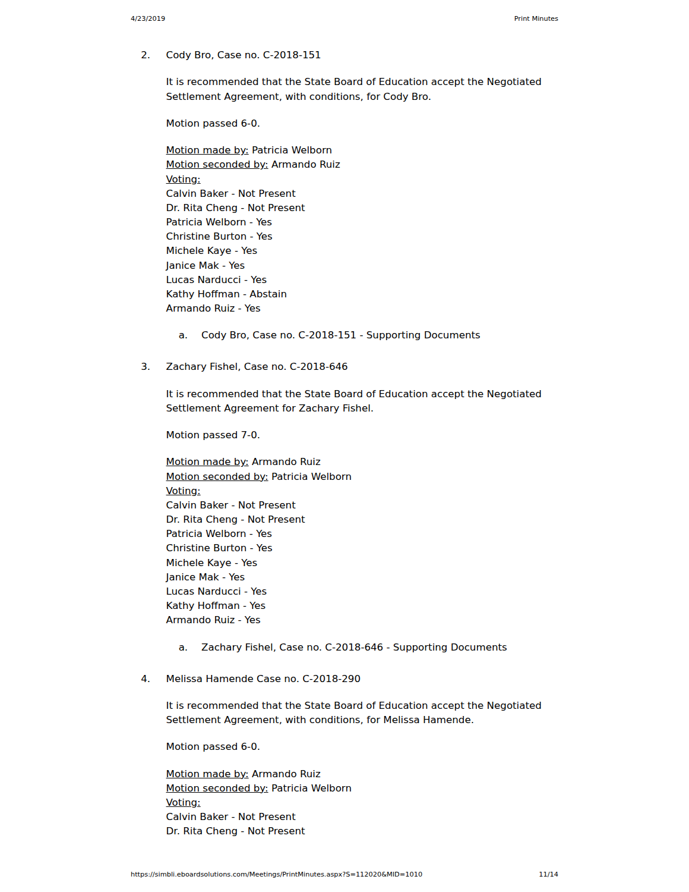4/23/2019
Print Minutes
2.
Cody Bro, Case no. C-2018-151
It is recommended that the State Board of Education accept the Negotiated Settlement Agreement, with conditions, for Cody Bro.
Motion passed 6-0.
Motion made by: Patricia Welborn Motion seconded by: Armando Ruiz Voting: Calvin Baker - Not Present Dr. Rita Cheng - Not Present Patricia Welborn - Yes Christine Burton - Yes Michele Kaye - Yes Janice Mak - Yes Lucas Narducci - Yes Kathy Hoffman - Abstain Armando Ruiz - Yes
a. Cody Bro, Case no. C-2018-151 - Supporting Documents
3.
Zachary Fishel, Case no. C-2018-646
It is recommended that the State Board of Education accept the Negotiated Settlement Agreement for Zachary Fishel.
Motion passed 7-0.
Motion made by: Armando Ruiz Motion seconded by: Patricia Welborn Voting: Calvin Baker - Not Present Dr. Rita Cheng - Not Present Patricia Welborn - Yes Christine Burton - Yes Michele Kaye - Yes Janice Mak - Yes Lucas Narducci - Yes Kathy Hoffman - Yes Armando Ruiz - Yes
a. Zachary Fishel, Case no. C-2018-646 - Supporting Documents
4.
Melissa Hamende Case no. C-2018-290
It is recommended that the State Board of Education accept the Negotiated Settlement Agreement, with conditions, for Melissa Hamende.
Motion passed 6-0.
Motion made by: Armando Ruiz Motion seconded by: Patricia Welborn Voting: Calvin Baker - Not Present Dr. Rita Cheng - Not Present
https://simbli.eboardsolutions.com/Meetings/PrintMinutes.aspx?S=112020&MID=1010
11/14